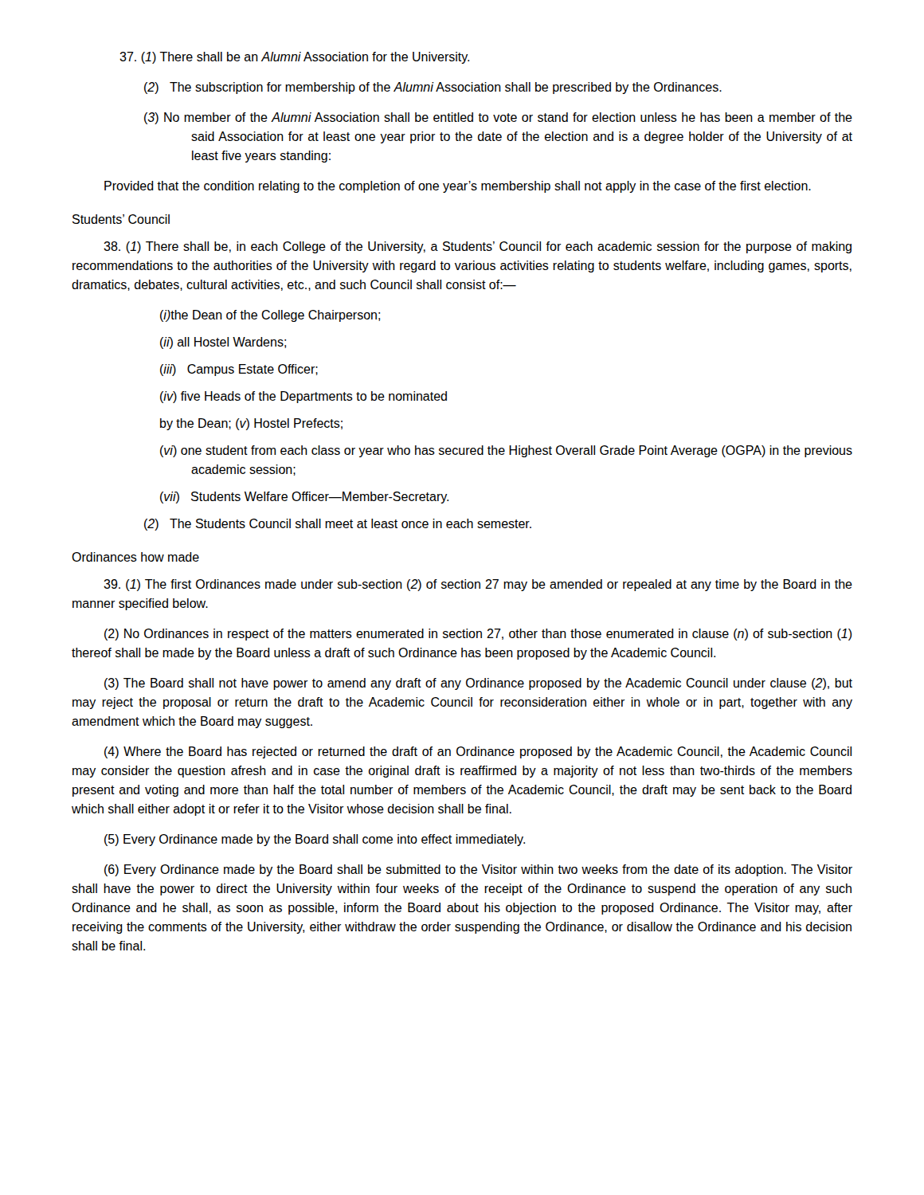37. (1) There shall be an Alumni Association for the University.
(2) The subscription for membership of the Alumni Association shall be prescribed by the Ordinances.
(3) No member of the Alumni Association shall be entitled to vote or stand for election unless he has been a member of the said Association for at least one year prior to the date of the election and is a degree holder of the University of at least five years standing:
Provided that the condition relating to the completion of one year’s membership shall not apply in the case of the first election.
Students’ Council
38. (1) There shall be, in each College of the University, a Students’ Council for each academic session for the purpose of making recommendations to the authorities of the University with regard to various activities relating to students welfare, including games, sports, dramatics, debates, cultural activities, etc., and such Council shall consist of:—
(i) the Dean of the College Chairperson;
(ii) all Hostel Wardens;
(iii) Campus Estate Officer;
(iv) five Heads of the Departments to be nominated
by the Dean; (v) Hostel Prefects;
(vi) one student from each class or year who has secured the Highest Overall Grade Point Average (OGPA) in the previous academic session;
(vii) Students Welfare Officer—Member-Secretary.
(2) The Students Council shall meet at least once in each semester.
Ordinances how made
39. (1) The first Ordinances made under sub-section (2) of section 27 may be amended or repealed at any time by the Board in the manner specified below.
(2) No Ordinances in respect of the matters enumerated in section 27, other than those enumerated in clause (n) of sub-section (1) thereof shall be made by the Board unless a draft of such Ordinance has been proposed by the Academic Council.
(3) The Board shall not have power to amend any draft of any Ordinance proposed by the Academic Council under clause (2), but may reject the proposal or return the draft to the Academic Council for reconsideration either in whole or in part, together with any amendment which the Board may suggest.
(4) Where the Board has rejected or returned the draft of an Ordinance proposed by the Academic Council, the Academic Council may consider the question afresh and in case the original draft is reaffirmed by a majority of not less than two-thirds of the members present and voting and more than half the total number of members of the Academic Council, the draft may be sent back to the Board which shall either adopt it or refer it to the Visitor whose decision shall be final.
(5) Every Ordinance made by the Board shall come into effect immediately.
(6) Every Ordinance made by the Board shall be submitted to the Visitor within two weeks from the date of its adoption. The Visitor shall have the power to direct the University within four weeks of the receipt of the Ordinance to suspend the operation of any such Ordinance and he shall, as soon as possible, inform the Board about his objection to the proposed Ordinance. The Visitor may, after receiving the comments of the University, either withdraw the order suspending the Ordinance, or disallow the Ordinance and his decision shall be final.